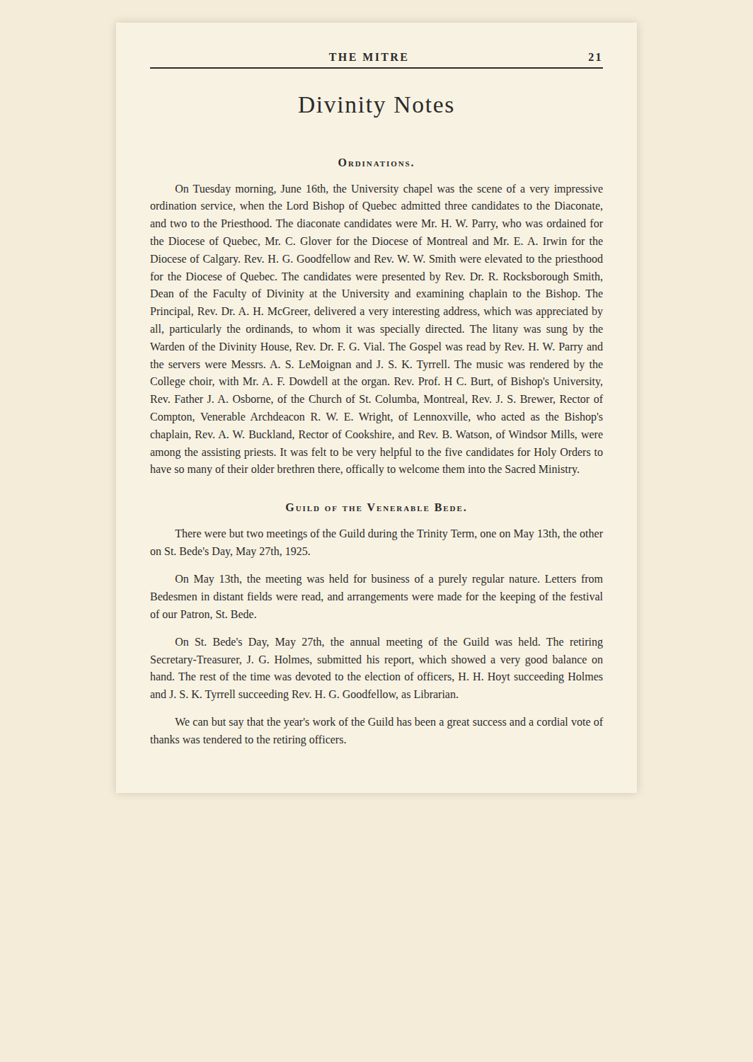THE MITRE 21
Divinity Notes
Ordinations.
On Tuesday morning, June 16th, the University chapel was the scene of a very impressive ordination service, when the Lord Bishop of Quebec admitted three candidates to the Diaconate, and two to the Priesthood. The diaconate candidates were Mr. H. W. Parry, who was ordained for the Diocese of Quebec, Mr. C. Glover for the Diocese of Montreal and Mr. E. A. Irwin for the Diocese of Calgary. Rev. H. G. Goodfellow and Rev. W. W. Smith were elevated to the priesthood for the Diocese of Quebec. The candidates were presented by Rev. Dr. R. Rocksborough Smith, Dean of the Faculty of Divinity at the University and examining chaplain to the Bishop. The Principal, Rev. Dr. A. H. McGreer, delivered a very interesting address, which was appreciated by all, particularly the ordinands, to whom it was specially directed. The litany was sung by the Warden of the Divinity House, Rev. Dr. F. G. Vial. The Gospel was read by Rev. H. W. Parry and the servers were Messrs. A. S. LeMoignan and J. S. K. Tyrrell. The music was rendered by the College choir, with Mr. A. F. Dowdell at the organ. Rev. Prof. H C. Burt, of Bishop's University, Rev. Father J. A. Osborne, of the Church of St. Columba, Montreal, Rev. J. S. Brewer, Rector of Compton, Venerable Archdeacon R. W. E. Wright, of Lennoxville, who acted as the Bishop's chaplain, Rev. A. W. Buckland, Rector of Cookshire, and Rev. B. Watson, of Windsor Mills, were among the assisting priests. It was felt to be very helpful to the five candidates for Holy Orders to have so many of their older brethren there, offically to welcome them into the Sacred Ministry.
Guild of the Venerable Bede.
There were but two meetings of the Guild during the Trinity Term, one on May 13th, the other on St. Bede's Day, May 27th, 1925.
On May 13th, the meeting was held for business of a purely regular nature. Letters from Bedesmen in distant fields were read, and arrangements were made for the keeping of the festival of our Patron, St. Bede.
On St. Bede's Day, May 27th, the annual meeting of the Guild was held. The retiring Secretary-Treasurer, J. G. Holmes, submitted his report, which showed a very good balance on hand. The rest of the time was devoted to the election of officers, H. H. Hoyt succeeding Holmes and J. S. K. Tyrrell succeeding Rev. H. G. Goodfellow, as Librarian.
We can but say that the year's work of the Guild has been a great success and a cordial vote of thanks was tendered to the retiring officers.